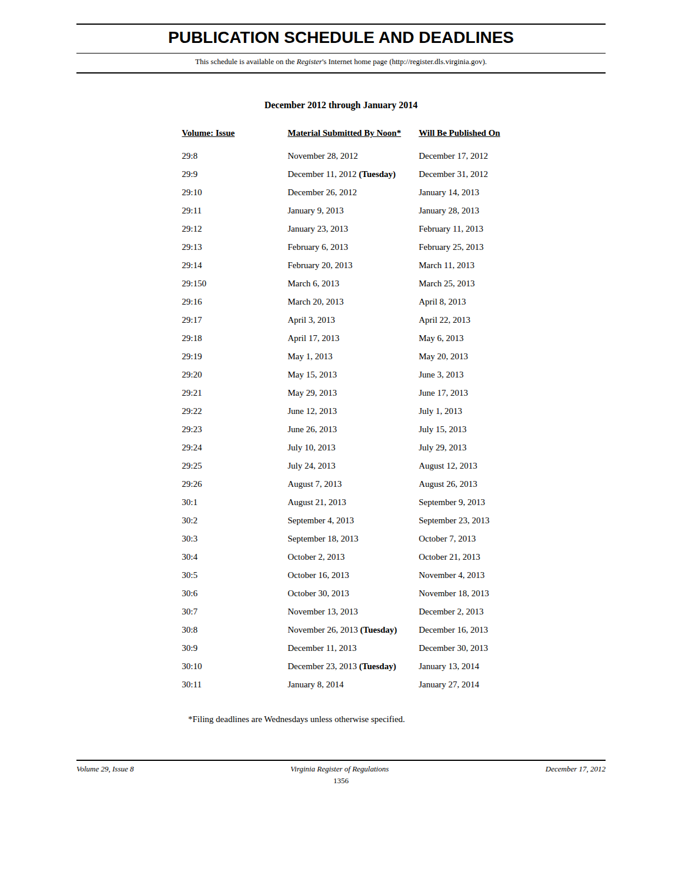PUBLICATION SCHEDULE AND DEADLINES
This schedule is available on the Register's Internet home page (http://register.dls.virginia.gov).
December 2012 through January 2014
| Volume: Issue | Material Submitted By Noon* | Will Be Published On |
| --- | --- | --- |
| 29:8 | November 28, 2012 | December 17, 2012 |
| 29:9 | December 11, 2012 (Tuesday) | December 31, 2012 |
| 29:10 | December 26, 2012 | January 14, 2013 |
| 29:11 | January 9, 2013 | January 28, 2013 |
| 29:12 | January 23, 2013 | February 11, 2013 |
| 29:13 | February 6, 2013 | February 25, 2013 |
| 29:14 | February 20, 2013 | March 11, 2013 |
| 29:150 | March 6, 2013 | March 25, 2013 |
| 29:16 | March 20, 2013 | April 8, 2013 |
| 29:17 | April 3, 2013 | April 22, 2013 |
| 29:18 | April 17, 2013 | May 6, 2013 |
| 29:19 | May 1, 2013 | May 20, 2013 |
| 29:20 | May 15, 2013 | June 3, 2013 |
| 29:21 | May 29, 2013 | June 17, 2013 |
| 29:22 | June 12, 2013 | July 1, 2013 |
| 29:23 | June 26, 2013 | July 15, 2013 |
| 29:24 | July 10, 2013 | July 29, 2013 |
| 29:25 | July 24, 2013 | August 12, 2013 |
| 29:26 | August 7, 2013 | August 26, 2013 |
| 30:1 | August 21, 2013 | September 9, 2013 |
| 30:2 | September 4, 2013 | September 23, 2013 |
| 30:3 | September 18, 2013 | October 7, 2013 |
| 30:4 | October 2, 2013 | October 21, 2013 |
| 30:5 | October 16, 2013 | November 4, 2013 |
| 30:6 | October 30, 2013 | November 18, 2013 |
| 30:7 | November 13, 2013 | December 2, 2013 |
| 30:8 | November 26, 2013 (Tuesday) | December 16, 2013 |
| 30:9 | December 11, 2013 | December 30, 2013 |
| 30:10 | December 23, 2013 (Tuesday) | January 13, 2014 |
| 30:11 | January 8, 2014 | January 27, 2014 |
*Filing deadlines are Wednesdays unless otherwise specified.
Volume 29, Issue 8 Virginia Register of Regulations December 17, 2012
1356